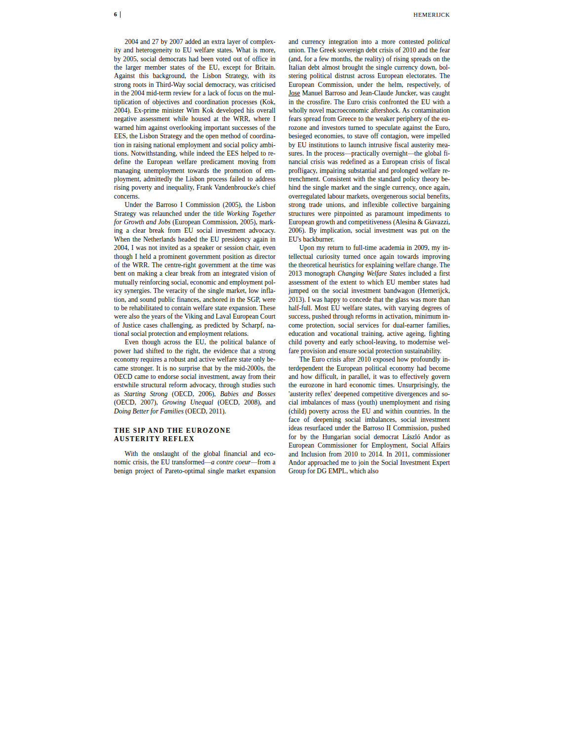6 Hemerijck
2004 and 27 by 2007 added an extra layer of complexity and heterogeneity to EU welfare states. What is more, by 2005, social democrats had been voted out of office in the larger member states of the EU, except for Britain. Against this background, the Lisbon Strategy, with its strong roots in Third-Way social democracy, was criticised in the 2004 mid-term review for a lack of focus on the multiplication of objectives and coordination processes (Kok, 2004). Ex-prime minister Wim Kok developed his overall negative assessment while housed at the WRR, where I warned him against overlooking important successes of the EES, the Lisbon Strategy and the open method of coordination in raising national employment and social policy ambitions. Notwithstanding, while indeed the EES helped to redefine the European welfare predicament moving from managing unemployment towards the promotion of employment, admittedly the Lisbon process failed to address rising poverty and inequality, Frank Vandenbroucke's chief concerns.
Under the Barroso I Commission (2005), the Lisbon Strategy was relaunched under the title Working Together for Growth and Jobs (European Commission, 2005), marking a clear break from EU social investment advocacy. When the Netherlands headed the EU presidency again in 2004, I was not invited as a speaker or session chair, even though I held a prominent government position as director of the WRR. The centre-right government at the time was bent on making a clear break from an integrated vision of mutually reinforcing social, economic and employment policy synergies. The veracity of the single market, low inflation, and sound public finances, anchored in the SGP, were to be rehabilitated to contain welfare state expansion. These were also the years of the Viking and Laval European Court of Justice cases challenging, as predicted by Scharpf, national social protection and employment relations.
Even though across the EU, the political balance of power had shifted to the right, the evidence that a strong economy requires a robust and active welfare state only became stronger. It is no surprise that by the mid-2000s, the OECD came to endorse social investment, away from their erstwhile structural reform advocacy, through studies such as Starting Strong (OECD, 2006), Babies and Bosses (OECD, 2007), Growing Unequal (OECD, 2008), and Doing Better for Families (OECD, 2011).
The SIP and the Eurozone Austerity Reflex
With the onslaught of the global financial and economic crisis, the EU transformed—a contre coeur—from a benign project of Pareto-optimal single market expansion and currency integration into a more contested political union. The Greek sovereign debt crisis of 2010 and the fear (and, for a few months, the reality) of rising spreads on the Italian debt almost brought the single currency down, bolstering political distrust across European electorates. The European Commission, under the helm, respectively, of Jose Manuel Barroso and Jean-Claude Juncker, was caught in the crossfire. The Euro crisis confronted the EU with a wholly novel macroeconomic aftershock. As contamination fears spread from Greece to the weaker periphery of the eurozone and investors turned to speculate against the Euro, besieged economies, to stave off contagion, were impelled by EU institutions to launch intrusive fiscal austerity measures. In the process—practically overnight—the global financial crisis was redefined as a European crisis of fiscal profligacy, impairing substantial and prolonged welfare retrenchment. Consistent with the standard policy theory behind the single market and the single currency, once again, overregulated labour markets, overgenerous social benefits, strong trade unions, and inflexible collective bargaining structures were pinpointed as paramount impediments to European growth and competitiveness (Alesina & Giavazzi, 2006). By implication, social investment was put on the EU's backburner.
Upon my return to full-time academia in 2009, my intellectual curiosity turned once again towards improving the theoretical heuristics for explaining welfare change. The 2013 monograph Changing Welfare States included a first assessment of the extent to which EU member states had jumped on the social investment bandwagon (Hemerijck, 2013). I was happy to concede that the glass was more than half-full. Most EU welfare states, with varying degrees of success, pushed through reforms in activation, minimum income protection, social services for dual-earner families, education and vocational training, active ageing, fighting child poverty and early school-leaving, to modernise welfare provision and ensure social protection sustainability.
The Euro crisis after 2010 exposed how profoundly interdependent the European political economy had become and how difficult, in parallel, it was to effectively govern the eurozone in hard economic times. Unsurprisingly, the 'austerity reflex' deepened competitive divergences and social imbalances of mass (youth) unemployment and rising (child) poverty across the EU and within countries. In the face of deepening social imbalances, social investment ideas resurfaced under the Barroso II Commission, pushed for by the Hungarian social democrat László Andor as European Commissioner for Employment, Social Affairs and Inclusion from 2010 to 2014. In 2011, commissioner Andor approached me to join the Social Investment Expert Group for DG EMPL, which also